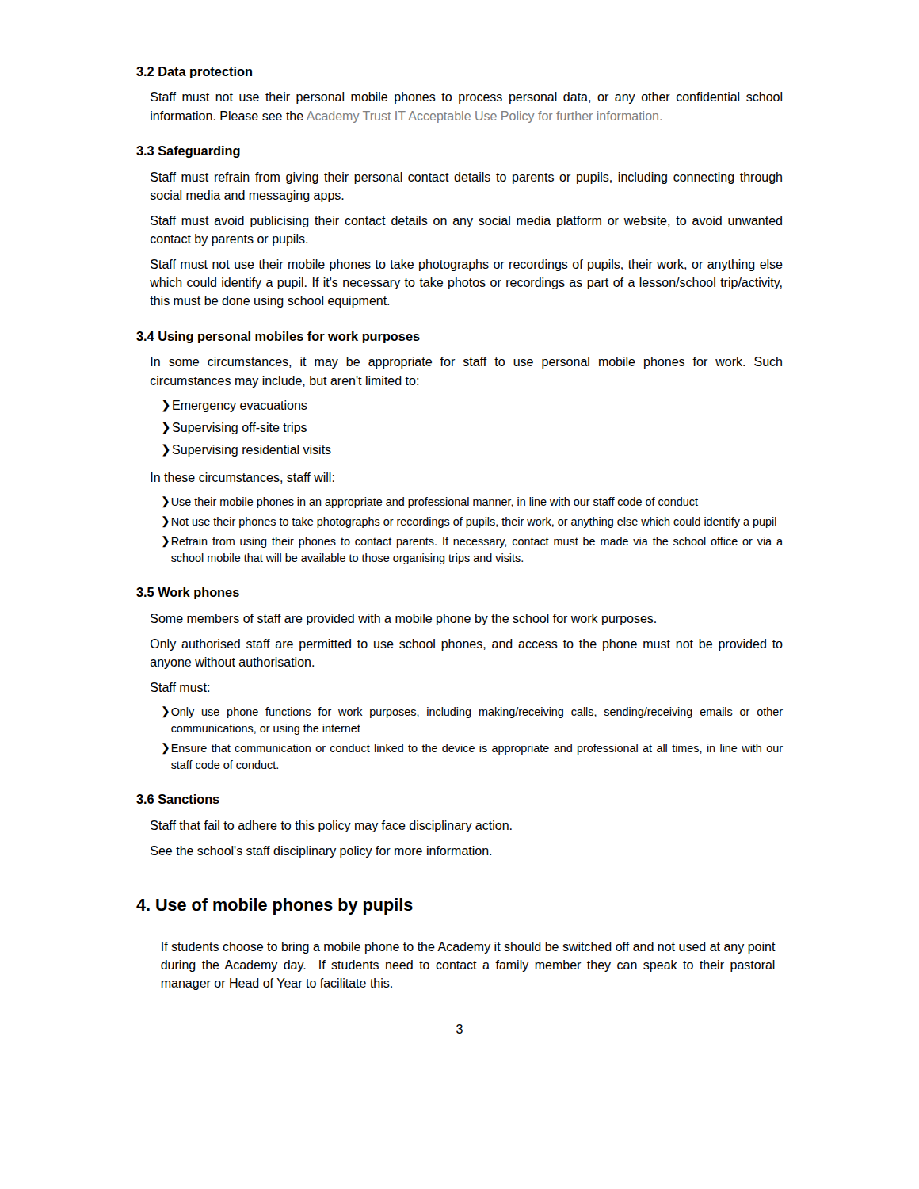3.2 Data protection
Staff must not use their personal mobile phones to process personal data, or any other confidential school information. Please see the Academy Trust IT Acceptable Use Policy for further information.
3.3 Safeguarding
Staff must refrain from giving their personal contact details to parents or pupils, including connecting through social media and messaging apps.
Staff must avoid publicising their contact details on any social media platform or website, to avoid unwanted contact by parents or pupils.
Staff must not use their mobile phones to take photographs or recordings of pupils, their work, or anything else which could identify a pupil. If it's necessary to take photos or recordings as part of a lesson/school trip/activity, this must be done using school equipment.
3.4 Using personal mobiles for work purposes
In some circumstances, it may be appropriate for staff to use personal mobile phones for work. Such circumstances may include, but aren't limited to:
Emergency evacuations
Supervising off-site trips
Supervising residential visits
In these circumstances, staff will:
Use their mobile phones in an appropriate and professional manner, in line with our staff code of conduct
Not use their phones to take photographs or recordings of pupils, their work, or anything else which could identify a pupil
Refrain from using their phones to contact parents. If necessary, contact must be made via the school office or via a school mobile that will be available to those organising trips and visits.
3.5 Work phones
Some members of staff are provided with a mobile phone by the school for work purposes.
Only authorised staff are permitted to use school phones, and access to the phone must not be provided to anyone without authorisation.
Staff must:
Only use phone functions for work purposes, including making/receiving calls, sending/receiving emails or other communications, or using the internet
Ensure that communication or conduct linked to the device is appropriate and professional at all times, in line with our staff code of conduct.
3.6 Sanctions
Staff that fail to adhere to this policy may face disciplinary action.
See the school's staff disciplinary policy for more information.
4. Use of mobile phones by pupils
If students choose to bring a mobile phone to the Academy it should be switched off and not used at any point during the Academy day. If students need to contact a family member they can speak to their pastoral manager or Head of Year to facilitate this.
3